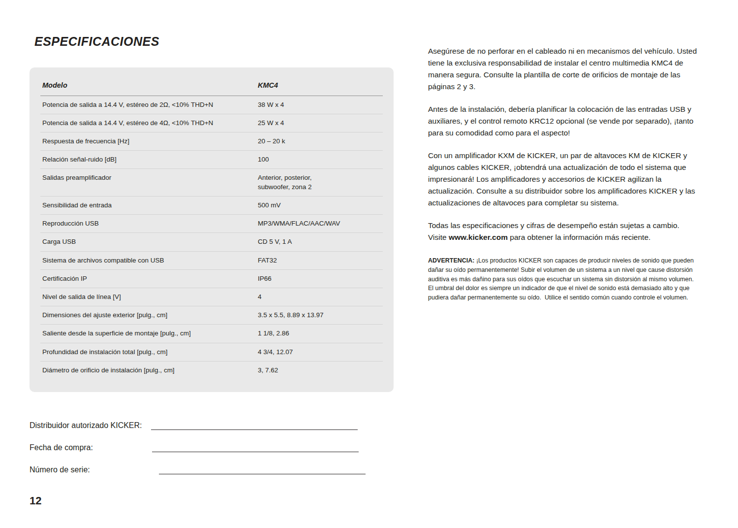ESPECIFICACIONES
| Modelo | KMC4 |
| --- | --- |
| Potencia de salida a 14.4 V, estéreo de 2Ω, <10% THD+N | 38 W x 4 |
| Potencia de salida a 14.4 V, estéreo de 4Ω, <10% THD+N | 25 W x 4 |
| Respuesta de frecuencia [Hz] | 20 – 20 k |
| Relación señal-ruido [dB] | 100 |
| Salidas preamplificador | Anterior, posterior, subwoofer, zona 2 |
| Sensibilidad de entrada | 500 mV |
| Reproducción USB | MP3/WMA/FLAC/AAC/WAV |
| Carga USB | CD 5 V, 1 A |
| Sistema de archivos compatible con USB | FAT32 |
| Certificación IP | IP66 |
| Nivel de salida de línea [V] | 4 |
| Dimensiones del ajuste exterior [pulg., cm] | 3.5 x 5.5, 8.89 x 13.97 |
| Saliente desde la superficie de montaje [pulg., cm] | 1 1/8, 2.86 |
| Profundidad de instalación total [pulg., cm] | 4 3/4, 12.07 |
| Diámetro de orificio de instalación [pulg., cm] | 3, 7.62 |
Distribuidor autorizado KICKER:
Fecha de compra:
Número de serie:
Asegúrese de no perforar en el cableado ni en mecanismos del vehículo. Usted tiene la exclusiva responsabilidad de instalar el centro multimedia KMC4 de manera segura. Consulte la plantilla de corte de orificios de montaje de las páginas 2 y 3.
Antes de la instalación, debería planificar la colocación de las entradas USB y auxiliares, y el control remoto KRC12 opcional (se vende por separado), ¡tanto para su comodidad como para el aspecto!
Con un amplificador KXM de KICKER, un par de altavoces KM de KICKER y algunos cables KICKER, ¡obtendrá una actualización de todo el sistema que impresionará! Los amplificadores y accesorios de KICKER agilizan la actualización. Consulte a su distribuidor sobre los amplificadores KICKER y las actualizaciones de altavoces para completar su sistema.
Todas las especificaciones y cifras de desempeño están sujetas a cambio. Visite www.kicker.com para obtener la información más reciente.
ADVERTENCIA: ¡Los productos KICKER son capaces de producir niveles de sonido que pueden dañar su oído permanentemente! Subir el volumen de un sistema a un nivel que cause distorsión auditiva es más dañino para sus oídos que escuchar un sistema sin distorsión al mismo volumen. El umbral del dolor es siempre un indicador de que el nivel de sonido está demasiado alto y que pudiera dañar permanentemente su oído. Utilice el sentido común cuando controle el volumen.
12